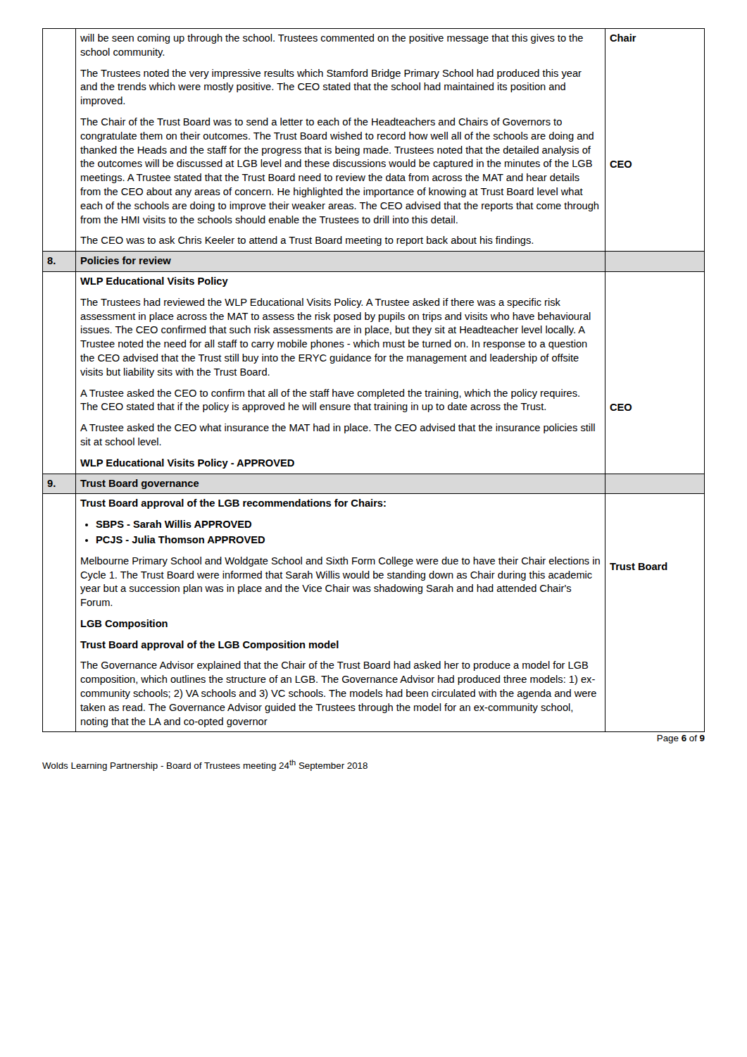| | will be seen coming up through the school. Trustees commented on the positive message that this gives to the school community. The Trustees noted the very impressive results which Stamford Bridge Primary School had produced this year and the trends which were mostly positive. The CEO stated that the school had maintained its position and improved. The Chair of the Trust Board was to send a letter to each of the Headteachers and Chairs of Governors to congratulate them on their outcomes. The Trust Board wished to record how well all of the schools are doing and thanked the Heads and the staff for the progress that is being made. Trustees noted that the detailed analysis of the outcomes will be discussed at LGB level and these discussions would be captured in the minutes of the LGB meetings. A Trustee stated that the Trust Board need to review the data from across the MAT and hear details from the CEO about any areas of concern. He highlighted the importance of knowing at Trust Board level what each of the schools are doing to improve their weaker areas. The CEO advised that the reports that come through from the HMI visits to the schools should enable the Trustees to drill into this detail. The CEO was to ask Chris Keeler to attend a Trust Board meeting to report back about his findings. | Chair CEO |
| 8. | Policies for review | |
| | WLP Educational Visits Policy The Trustees had reviewed the WLP Educational Visits Policy. A Trustee asked if there was a specific risk assessment in place across the MAT to assess the risk posed by pupils on trips and visits who have behavioural issues. The CEO confirmed that such risk assessments are in place, but they sit at Headteacher level locally. A Trustee noted the need for all staff to carry mobile phones - which must be turned on. In response to a question the CEO advised that the Trust still buy into the ERYC guidance for the management and leadership of offsite visits but liability sits with the Trust Board. A Trustee asked the CEO to confirm that all of the staff have completed the training, which the policy requires. The CEO stated that if the policy is approved he will ensure that training in up to date across the Trust. A Trustee asked the CEO what insurance the MAT had in place. The CEO advised that the insurance policies still sit at school level. WLP Educational Visits Policy - APPROVED | CEO |
| 9. | Trust Board governance | |
| | Trust Board approval of the LGB recommendations for Chairs: SBPS - Sarah Willis APPROVED PCJS - Julia Thomson APPROVED Melbourne Primary School and Woldgate School and Sixth Form College were due to have their Chair elections in Cycle 1. The Trust Board were informed that Sarah Willis would be standing down as Chair during this academic year but a succession plan was in place and the Vice Chair was shadowing Sarah and had attended Chair's Forum. LGB Composition Trust Board approval of the LGB Composition model The Governance Advisor explained that the Chair of the Trust Board had asked her to produce a model for LGB composition, which outlines the structure of an LGB. The Governance Advisor had produced three models: 1) ex-community schools; 2) VA schools and 3) VC schools. The models had been circulated with the agenda and were taken as read. The Governance Advisor guided the Trustees through the model for an ex-community school, noting that the LA and co-opted governor | Trust Board |
Page 6 of 9
Wolds Learning Partnership - Board of Trustees meeting 24th September 2018